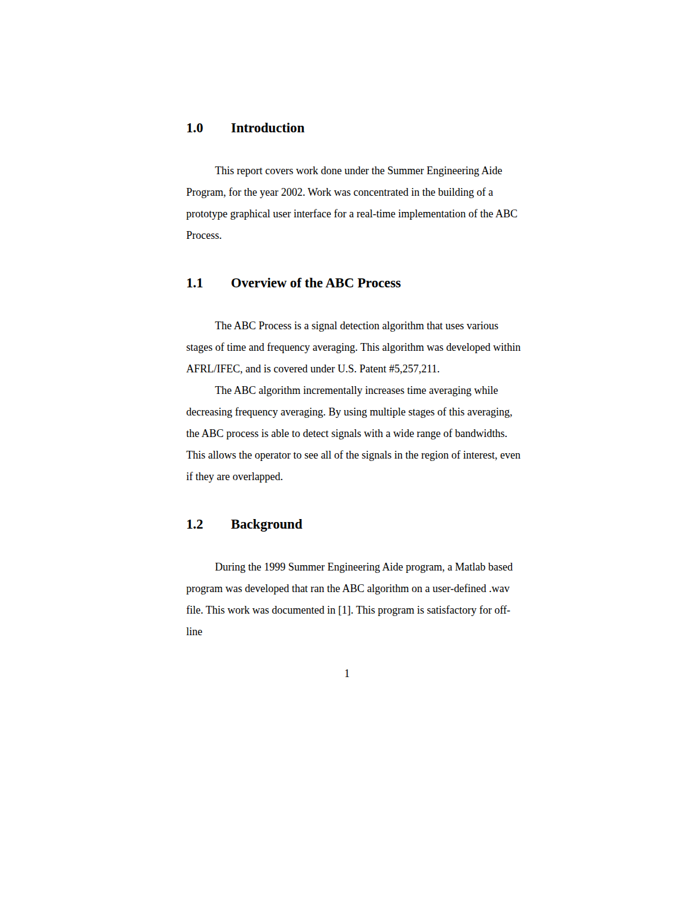1.0 Introduction
This report covers work done under the Summer Engineering Aide Program, for the year 2002. Work was concentrated in the building of a prototype graphical user interface for a real-time implementation of the ABC Process.
1.1 Overview of the ABC Process
The ABC Process is a signal detection algorithm that uses various stages of time and frequency averaging. This algorithm was developed within AFRL/IFEC, and is covered under U.S. Patent #5,257,211.
The ABC algorithm incrementally increases time averaging while decreasing frequency averaging. By using multiple stages of this averaging, the ABC process is able to detect signals with a wide range of bandwidths. This allows the operator to see all of the signals in the region of interest, even if they are overlapped.
1.2 Background
During the 1999 Summer Engineering Aide program, a Matlab based program was developed that ran the ABC algorithm on a user-defined .wav file. This work was documented in [1]. This program is satisfactory for off-line
1